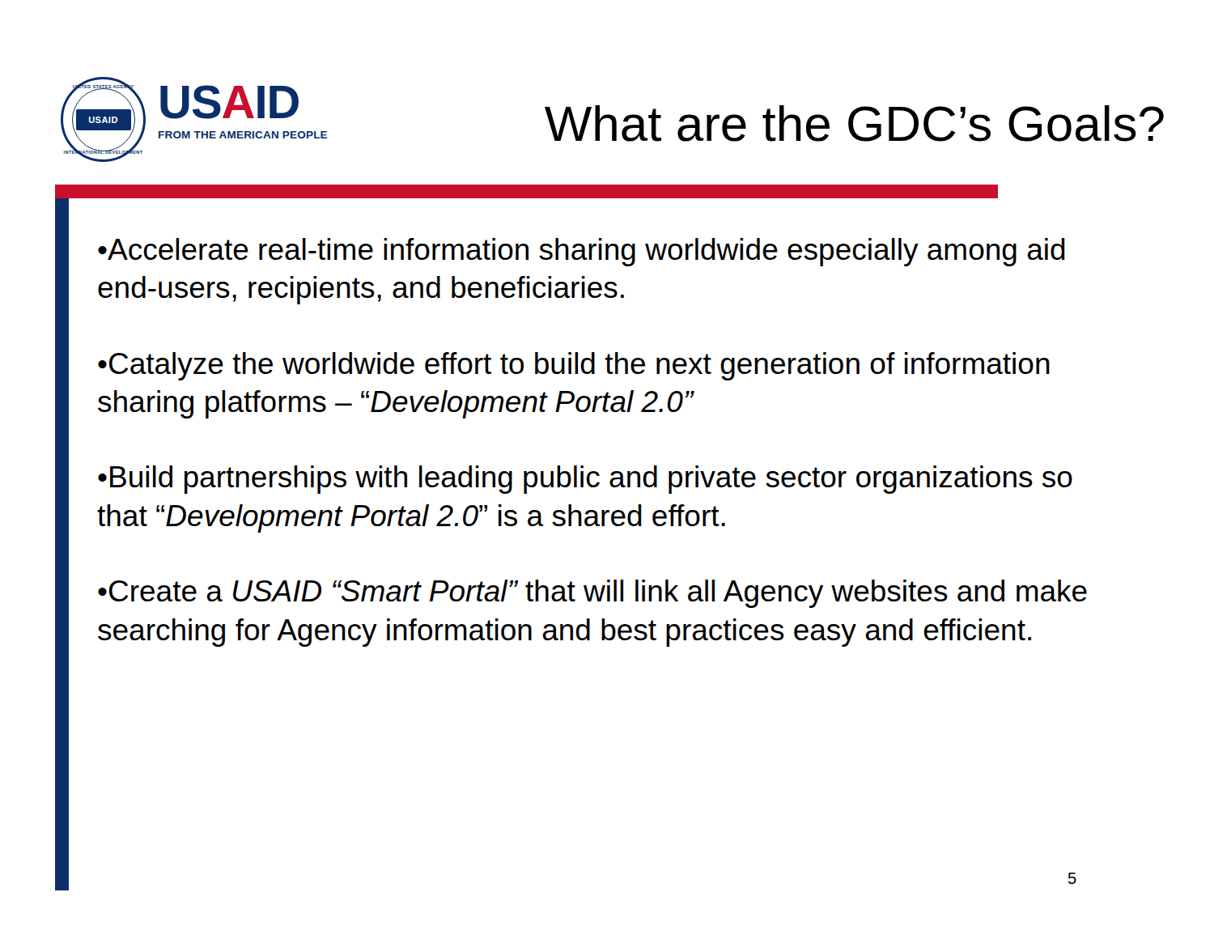UNITED STATES AGENCY
USAID
INTERNATIONAL DEVELOPMENT
US AID
FROM THE AMERICAN PEOPLE
What are the GDC’s Goals?
•Accelerate real-time information sharing worldwide especially among aid end-users, recipients, and beneficiaries.
•Catalyze the worldwide effort to build the next generation of information sharing platforms – “Development Portal 2.0”
•Build partnerships with leading public and private sector organizations so that “Development Portal 2.0” is a shared effort.
•Create a USAID “Smart Portal” that will link all Agency websites and make searching for Agency information and best practices easy and efficient.
5